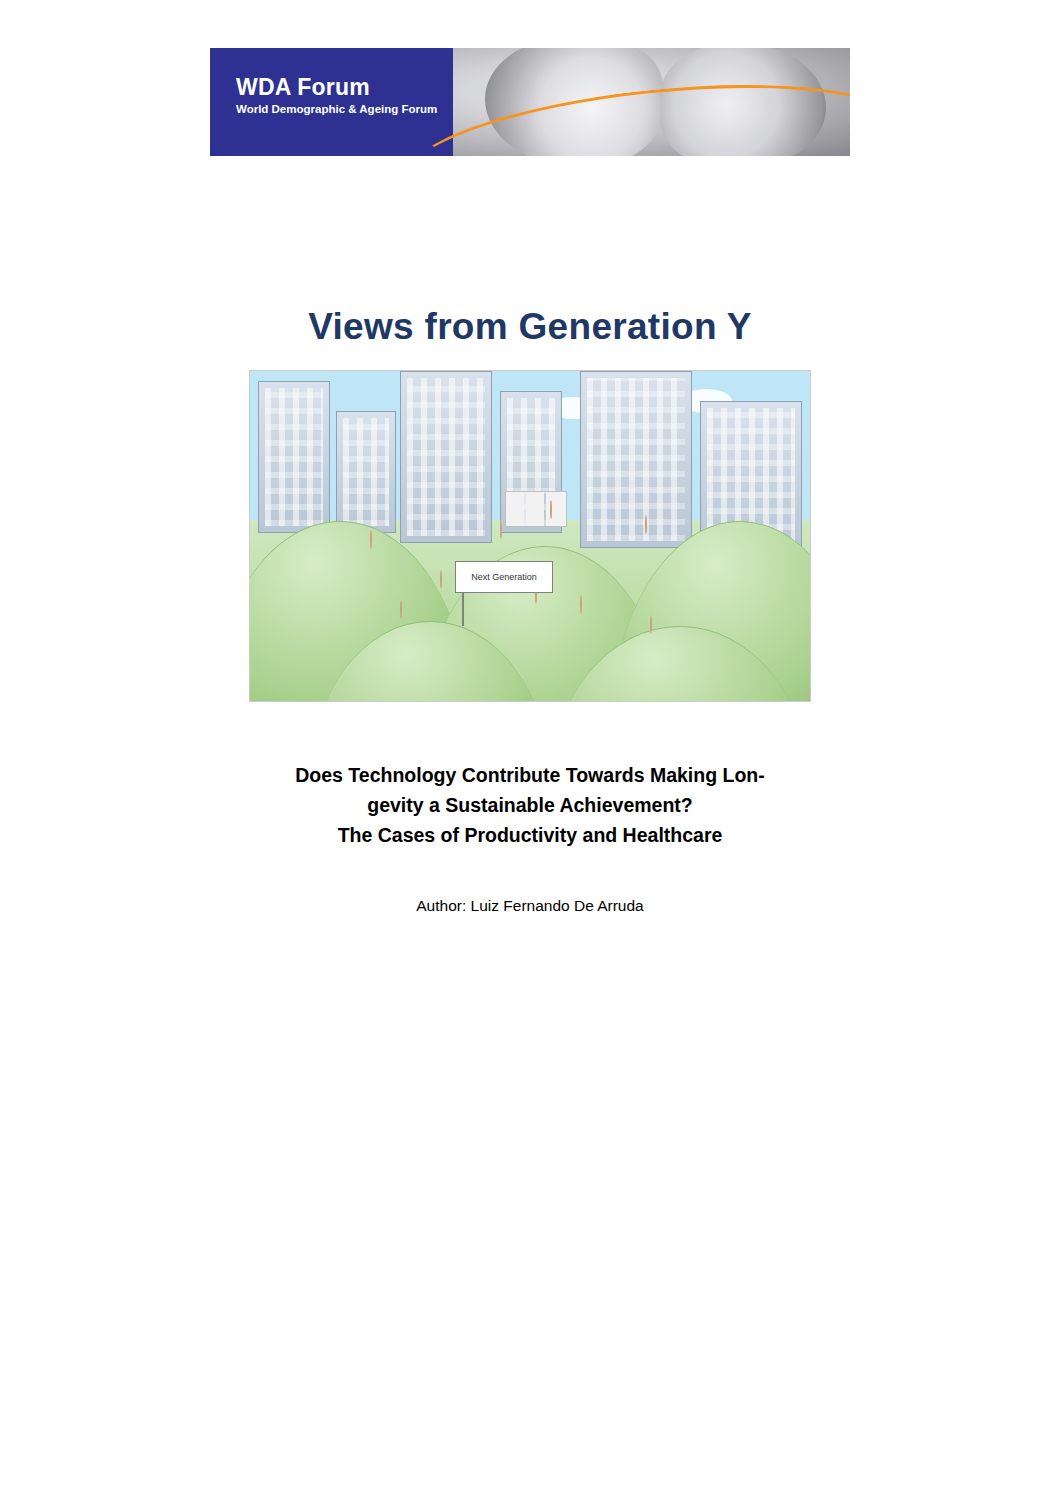WDA Forum
World Demographic & Ageing Forum
Views from Generation Y
Next Generation
Does Technology Contribute Towards Making Lon-
gevity a Sustainable Achievement?
The Cases of Productivity and Healthcare
Author: Luiz Fernando De Arruda